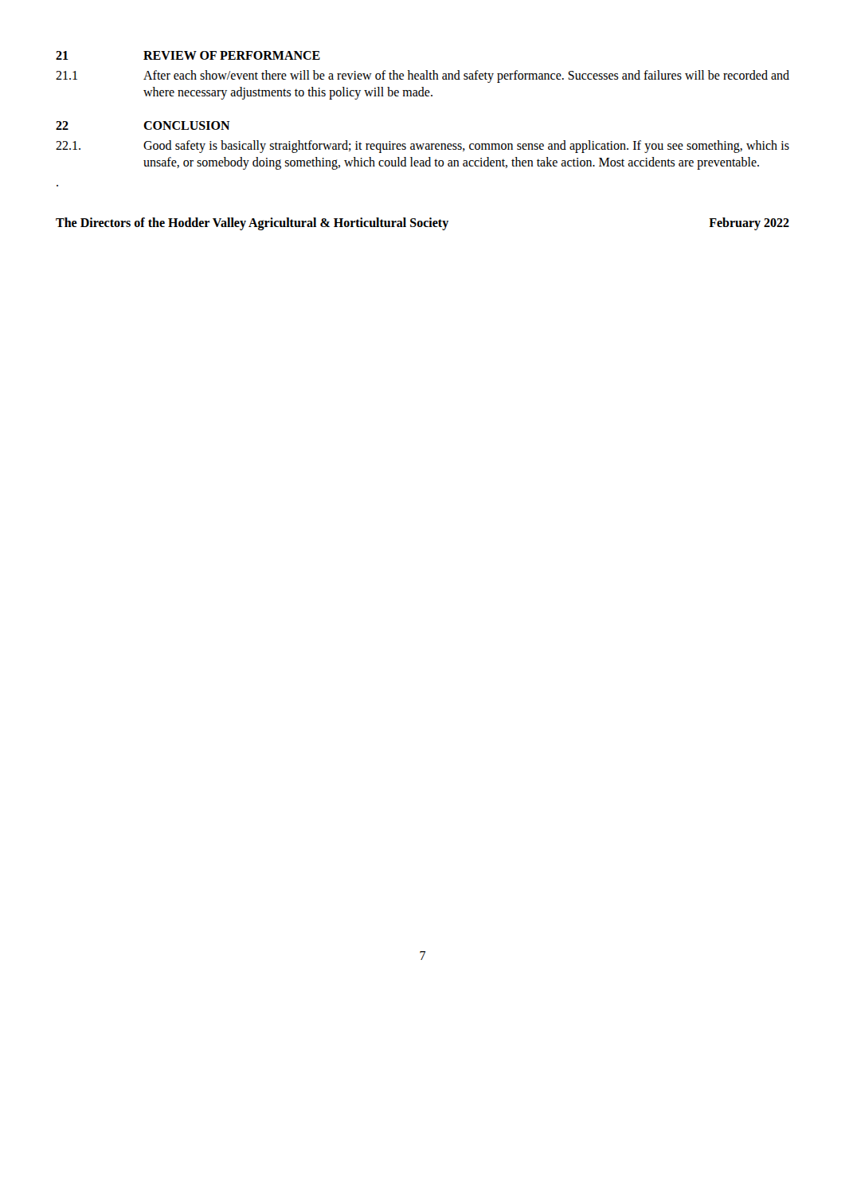21
REVIEW OF PERFORMANCE
21.1
After each show/event there will be a review of the health and safety performance. Successes and failures will be recorded and where necessary adjustments to this policy will be made.
22
CONCLUSION
22.1.
Good safety is basically straightforward; it requires awareness, common sense and application. If you see something, which is unsafe, or somebody doing something, which could lead to an accident, then take action. Most accidents are preventable.
.
The Directors of the Hodder Valley Agricultural & Horticultural Society
February 2022
7